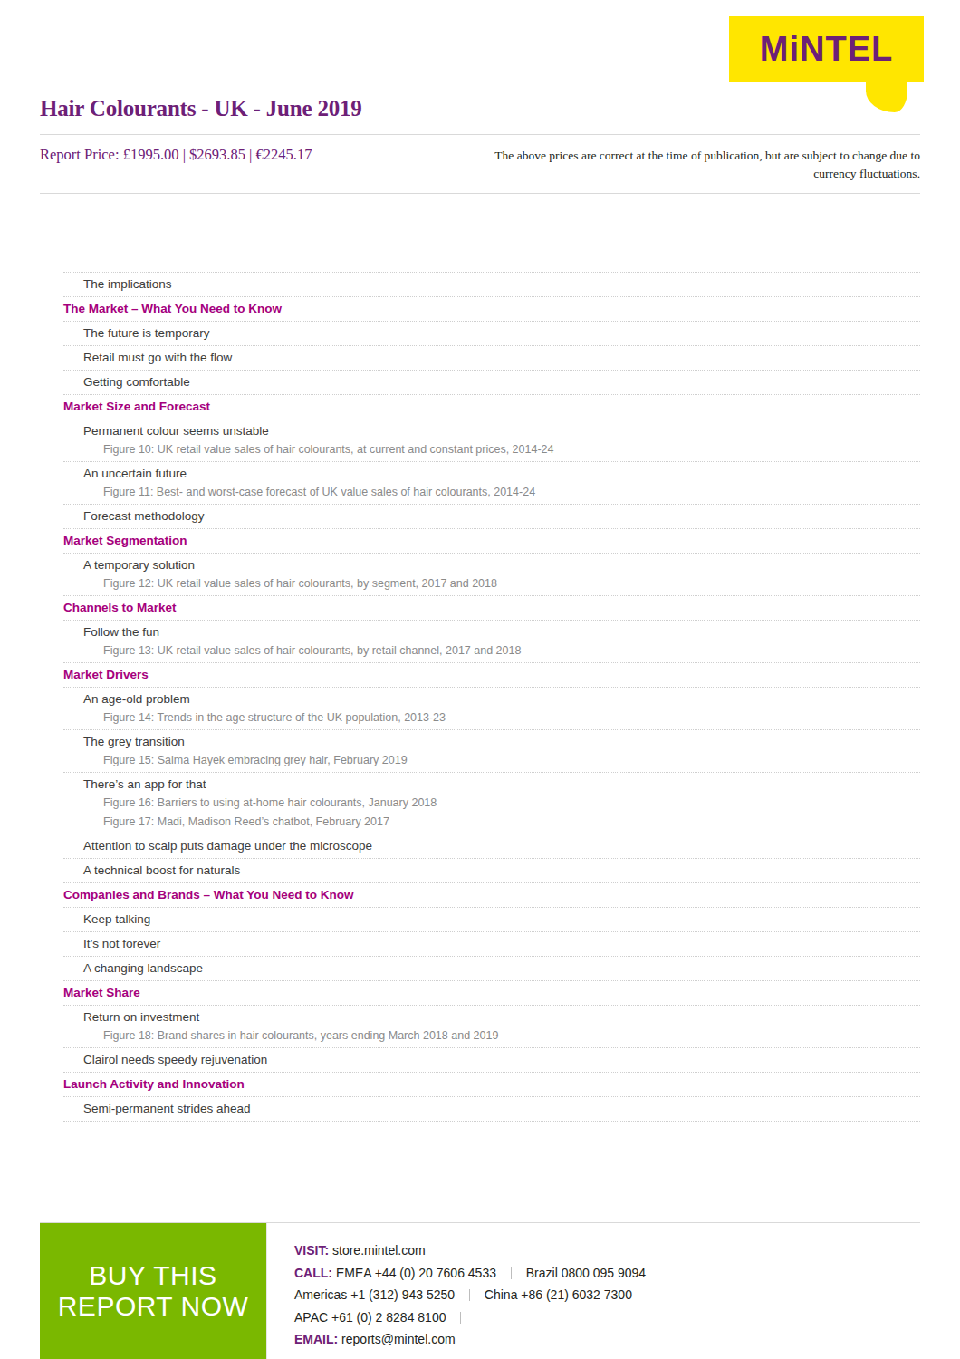MiNTEL
Hair Colourants - UK - June 2019
Report Price: £1995.00 | $2693.85 | €2245.17
The above prices are correct at the time of publication, but are subject to change due to currency fluctuations.
The implications
The Market – What You Need to Know
The future is temporary
Retail must go with the flow
Getting comfortable
Market Size and Forecast
Permanent colour seems unstable
Figure 10: UK retail value sales of hair colourants, at current and constant prices, 2014-24
An uncertain future
Figure 11: Best- and worst-case forecast of UK value sales of hair colourants, 2014-24
Forecast methodology
Market Segmentation
A temporary solution
Figure 12: UK retail value sales of hair colourants, by segment, 2017 and 2018
Channels to Market
Follow the fun
Figure 13: UK retail value sales of hair colourants, by retail channel, 2017 and 2018
Market Drivers
An age-old problem
Figure 14: Trends in the age structure of the UK population, 2013-23
The grey transition
Figure 15: Salma Hayek embracing grey hair, February 2019
There’s an app for that
Figure 16: Barriers to using at-home hair colourants, January 2018
Figure 17: Madi, Madison Reed’s chatbot, February 2017
Attention to scalp puts damage under the microscope
A technical boost for naturals
Companies and Brands – What You Need to Know
Keep talking
It’s not forever
A changing landscape
Market Share
Return on investment
Figure 18: Brand shares in hair colourants, years ending March 2018 and 2019
Clairol needs speedy rejuvenation
Launch Activity and Innovation
Semi-permanent strides ahead
BUY THIS
REPORT NOW
VISIT: store.mintel.com
CALL: EMEA +44 (0) 20 7606 4533 Brazil 0800 095 9094
Americas +1 (312) 943 5250 China +86 (21) 6032 7300
APAC +61 (0) 2 8284 8100
EMAIL: reports@mintel.com